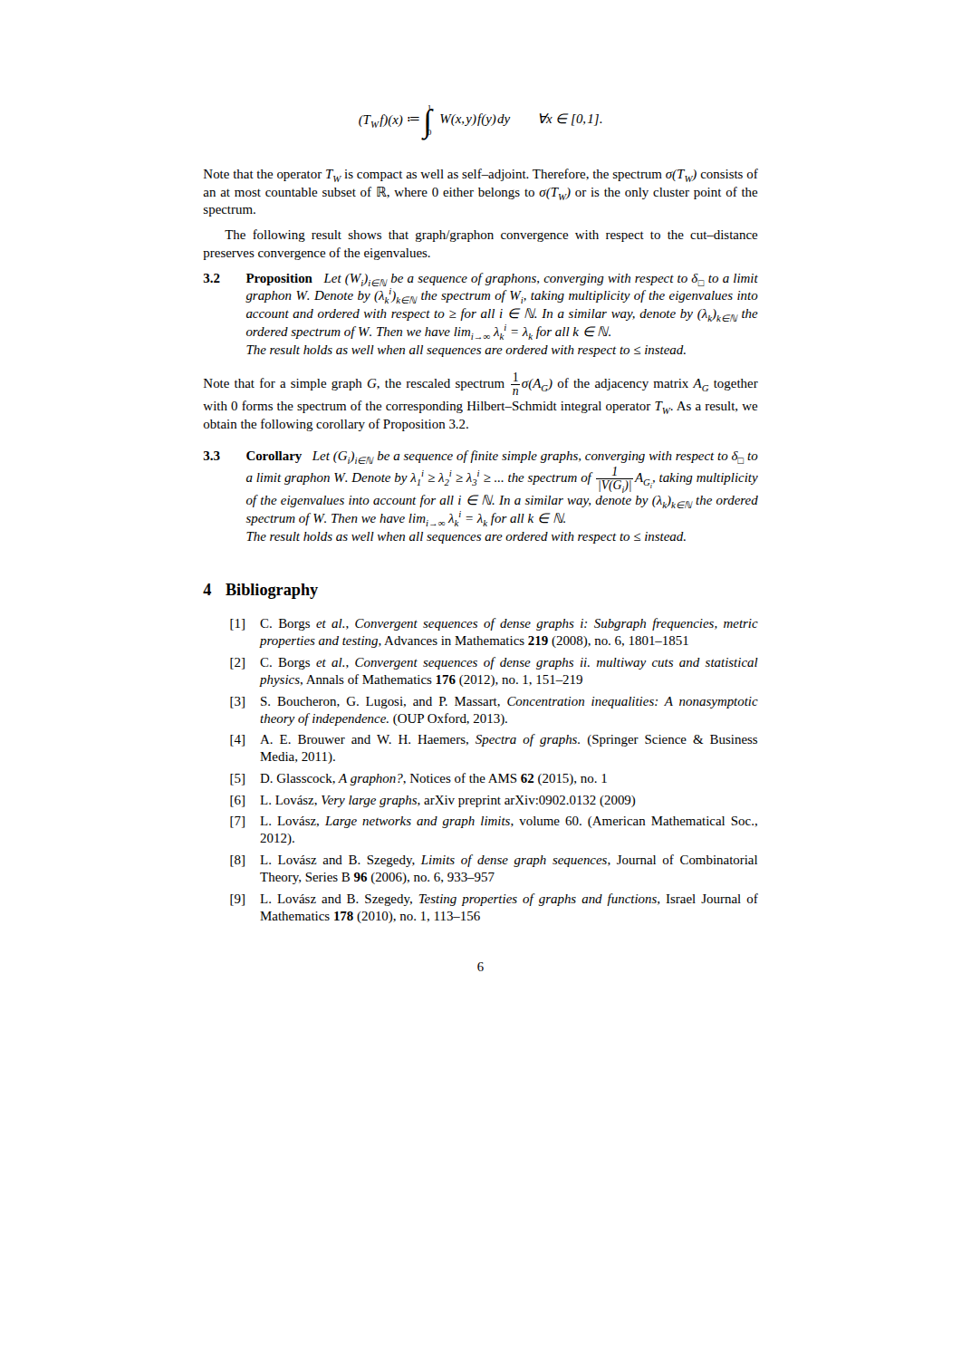(TW f)(x) ≔ ∫10 W(x, y) f(y) dy ∀x ∈ [0, 1].
Note that the operator TW is compact as well as self–adjoint. Therefore, the spectrum σ(TW) consists of an at most countable subset of ℝ, where 0 either belongs to σ(TW) or is the only cluster point of the spectrum.
The following result shows that graph/graphon convergence with respect to the cut–distance preserves convergence of the eigenvalues.
3.2
Proposition Let (Wi)i∈ℕ be a sequence of graphons, converging with respect to δ□ to a limit graphon W. Denote by (λki)k∈ℕ the spectrum of Wi, taking multiplicity of the eigenvalues into account and ordered with respect to ≥ for all i ∈ ℕ. In a similar way, denote by (λk)k∈ℕ the ordered spectrum of W. Then we have limi→∞ λki = λk for all k ∈ ℕ.
The result holds as well when all sequences are ordered with respect to ≤ instead.
Note that for a simple graph G, the rescaled spectrum 1 n σ(AG) of the adjacency matrix AG together with 0 forms the spectrum of the corresponding Hilbert–Schmidt integral operator TW. As a result, we obtain the following corollary of Proposition 3.2.
3.3
Corollary Let (Gi)i∈ℕ be a sequence of finite simple graphs, converging with respect to δ□ to a limit graphon W. Denote by λ1i ≥ λ2i ≥ λ3i ≥ ... the spectrum of 1|V(Gi)|AGi, taking multiplicity of the eigenvalues into account for all i ∈ ℕ. In a similar way, denote by (λk)k∈ℕ the ordered spectrum of W. Then we have limi→∞ λki = λk for all k ∈ ℕ.
The result holds as well when all sequences are ordered with respect to ≤ instead.
4 Bibliography
C. Borgs et al., Convergent sequences of dense graphs i: Subgraph frequencies, metric properties and testing, Advances in Mathematics 219 (2008), no. 6, 1801–1851
C. Borgs et al., Convergent sequences of dense graphs ii. multiway cuts and statistical physics, Annals of Mathematics 176 (2012), no. 1, 151–219
S. Boucheron, G. Lugosi, and P. Massart, Concentration inequalities: A nonasymptotic theory of independence. (OUP Oxford, 2013).
A. E. Brouwer and W. H. Haemers, Spectra of graphs. (Springer Science & Business Media, 2011).
D. Glasscock, A graphon?, Notices of the AMS 62 (2015), no. 1
L. Lovász, Very large graphs, arXiv preprint arXiv:0902.0132 (2009)
L. Lovász, Large networks and graph limits, volume 60. (American Mathematical Soc., 2012).
L. Lovász and B. Szegedy, Limits of dense graph sequences, Journal of Combinatorial Theory, Series B 96 (2006), no. 6, 933–957
L. Lovász and B. Szegedy, Testing properties of graphs and functions, Israel Journal of Mathematics 178 (2010), no. 1, 113–156
6